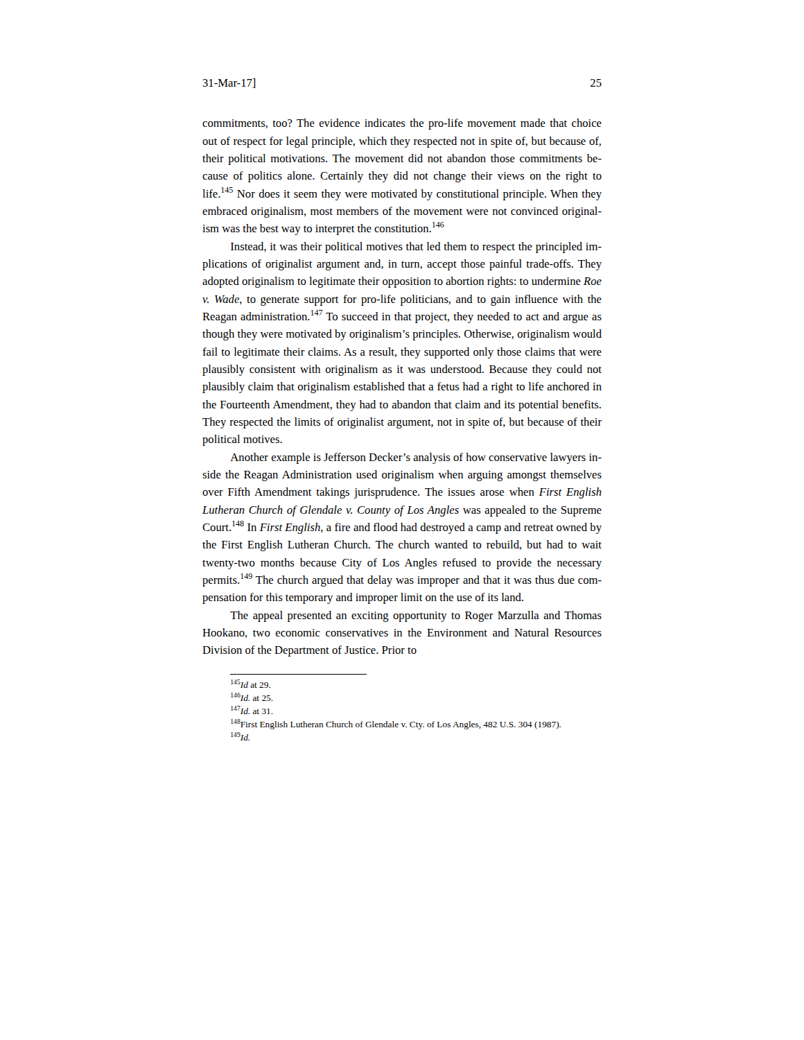31-Mar-17] 25
commitments, too? The evidence indicates the pro-life movement made that choice out of respect for legal principle, which they respected not in spite of, but because of, their political motivations. The movement did not abandon those commitments because of politics alone. Certainly they did not change their views on the right to life.145 Nor does it seem they were motivated by constitutional principle. When they embraced originalism, most members of the movement were not convinced originalism was the best way to interpret the constitution.146
Instead, it was their political motives that led them to respect the principled implications of originalist argument and, in turn, accept those painful trade-offs. They adopted originalism to legitimate their opposition to abortion rights: to undermine Roe v. Wade, to generate support for pro-life politicians, and to gain influence with the Reagan administration.147 To succeed in that project, they needed to act and argue as though they were motivated by originalism’s principles. Otherwise, originalism would fail to legitimate their claims. As a result, they supported only those claims that were plausibly consistent with originalism as it was understood. Because they could not plausibly claim that originalism established that a fetus had a right to life anchored in the Fourteenth Amendment, they had to abandon that claim and its potential benefits. They respected the limits of originalist argument, not in spite of, but because of their political motives.
Another example is Jefferson Decker’s analysis of how conservative lawyers inside the Reagan Administration used originalism when arguing amongst themselves over Fifth Amendment takings jurisprudence. The issues arose when First English Lutheran Church of Glendale v. County of Los Angles was appealed to the Supreme Court.148 In First English, a fire and flood had destroyed a camp and retreat owned by the First English Lutheran Church. The church wanted to rebuild, but had to wait twenty-two months because City of Los Angles refused to provide the necessary permits.149 The church argued that delay was improper and that it was thus due compensation for this temporary and improper limit on the use of its land.
The appeal presented an exciting opportunity to Roger Marzulla and Thomas Hookano, two economic conservatives in the Environment and Natural Resources Division of the Department of Justice. Prior to
145Id at 29.
146Id. at 25.
147Id. at 31.
148First English Lutheran Church of Glendale v. Cty. of Los Angles, 482 U.S. 304 (1987).
149Id.